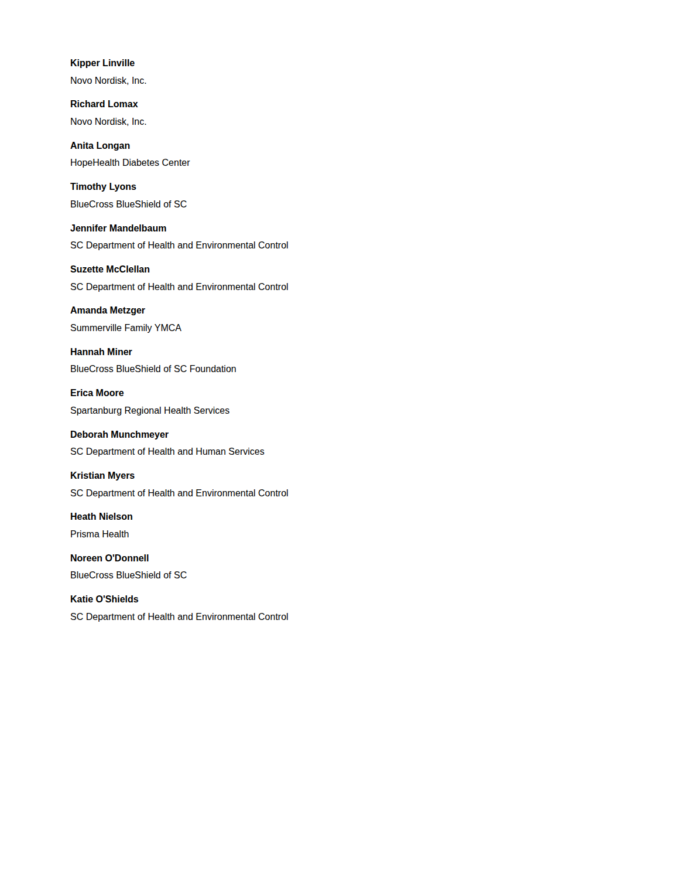Kipper Linville
Novo Nordisk, Inc.
Richard Lomax
Novo Nordisk, Inc.
Anita Longan
HopeHealth Diabetes Center
Timothy Lyons
BlueCross BlueShield of SC
Jennifer Mandelbaum
SC Department of Health and Environmental Control
Suzette McClellan
SC Department of Health and Environmental Control
Amanda Metzger
Summerville Family YMCA
Hannah Miner
BlueCross BlueShield of SC Foundation
Erica Moore
Spartanburg Regional Health Services
Deborah Munchmeyer
SC Department of Health and Human Services
Kristian Myers
SC Department of Health and Environmental Control
Heath Nielson
Prisma Health
Noreen O'Donnell
BlueCross BlueShield of SC
Katie O'Shields
SC Department of Health and Environmental Control